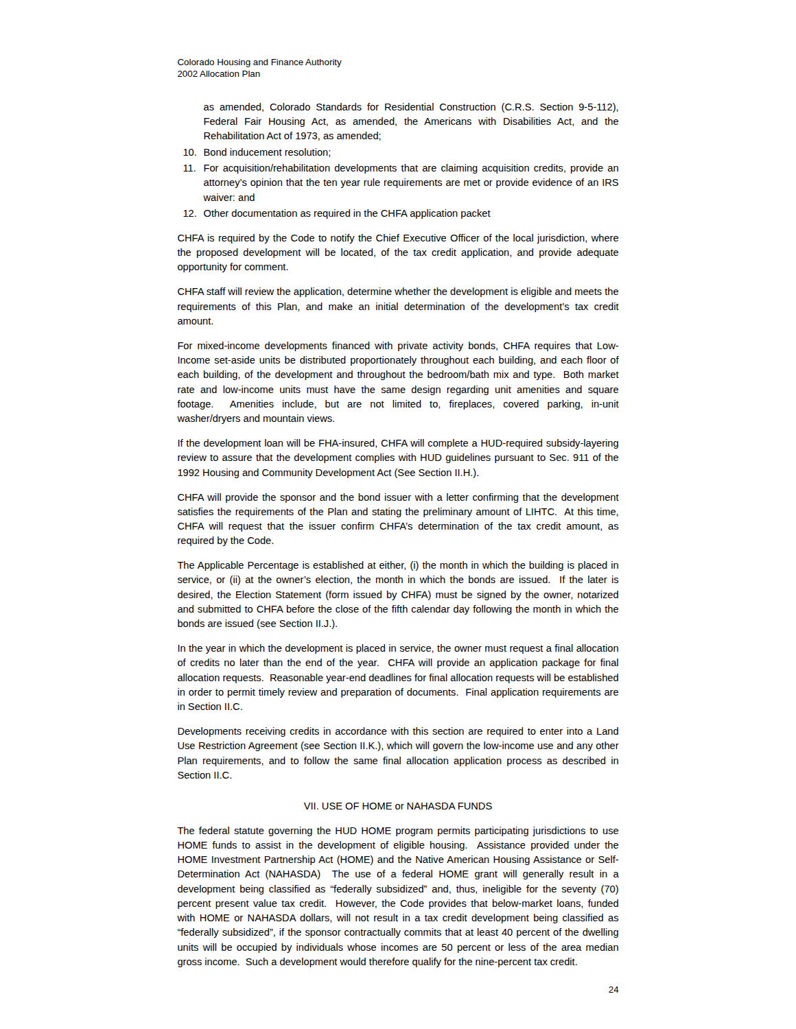Colorado Housing and Finance Authority
2002 Allocation Plan
as amended, Colorado Standards for Residential Construction (C.R.S. Section 9-5-112), Federal Fair Housing Act, as amended, the Americans with Disabilities Act, and the Rehabilitation Act of 1973, as amended;
10. Bond inducement resolution;
11. For acquisition/rehabilitation developments that are claiming acquisition credits, provide an attorney’s opinion that the ten year rule requirements are met or provide evidence of an IRS waiver: and
12. Other documentation as required in the CHFA application packet
CHFA is required by the Code to notify the Chief Executive Officer of the local jurisdiction, where the proposed development will be located, of the tax credit application, and provide adequate opportunity for comment.
CHFA staff will review the application, determine whether the development is eligible and meets the requirements of this Plan, and make an initial determination of the development’s tax credit amount.
For mixed-income developments financed with private activity bonds, CHFA requires that Low-Income set-aside units be distributed proportionately throughout each building, and each floor of each building, of the development and throughout the bedroom/bath mix and type. Both market rate and low-income units must have the same design regarding unit amenities and square footage. Amenities include, but are not limited to, fireplaces, covered parking, in-unit washer/dryers and mountain views.
If the development loan will be FHA-insured, CHFA will complete a HUD-required subsidy-layering review to assure that the development complies with HUD guidelines pursuant to Sec. 911 of the 1992 Housing and Community Development Act (See Section II.H.).
CHFA will provide the sponsor and the bond issuer with a letter confirming that the development satisfies the requirements of the Plan and stating the preliminary amount of LIHTC. At this time, CHFA will request that the issuer confirm CHFA’s determination of the tax credit amount, as required by the Code.
The Applicable Percentage is established at either, (i) the month in which the building is placed in service, or (ii) at the owner’s election, the month in which the bonds are issued. If the later is desired, the Election Statement (form issued by CHFA) must be signed by the owner, notarized and submitted to CHFA before the close of the fifth calendar day following the month in which the bonds are issued (see Section II.J.).
In the year in which the development is placed in service, the owner must request a final allocation of credits no later than the end of the year. CHFA will provide an application package for final allocation requests. Reasonable year-end deadlines for final allocation requests will be established in order to permit timely review and preparation of documents. Final application requirements are in Section II.C.
Developments receiving credits in accordance with this section are required to enter into a Land Use Restriction Agreement (see Section II.K.), which will govern the low-income use and any other Plan requirements, and to follow the same final allocation application process as described in Section II.C.
VII. USE OF HOME or NAHASDA FUNDS
The federal statute governing the HUD HOME program permits participating jurisdictions to use HOME funds to assist in the development of eligible housing. Assistance provided under the HOME Investment Partnership Act (HOME) and the Native American Housing Assistance or Self-Determination Act (NAHASDA) The use of a federal HOME grant will generally result in a development being classified as “federally subsidized” and, thus, ineligible for the seventy (70) percent present value tax credit. However, the Code provides that below-market loans, funded with HOME or NAHASDA dollars, will not result in a tax credit development being classified as “federally subsidized”, if the sponsor contractually commits that at least 40 percent of the dwelling units will be occupied by individuals whose incomes are 50 percent or less of the area median gross income. Such a development would therefore qualify for the nine-percent tax credit.
24